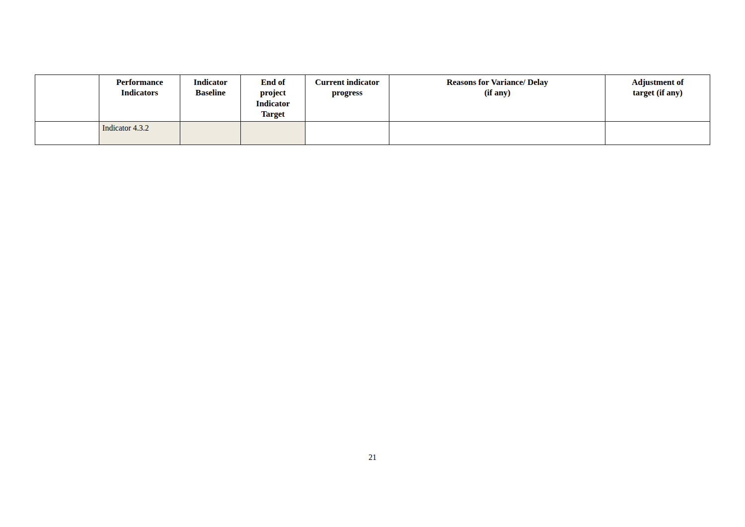| | Performance Indicators | Indicator Baseline | End of project Indicator Target | Current indicator progress | Reasons for Variance/ Delay (if any) | Adjustment of target (if any) |
| --- | --- | --- | --- | --- | --- | --- |
| | Indicator 4.3.2 | | | | | |
21